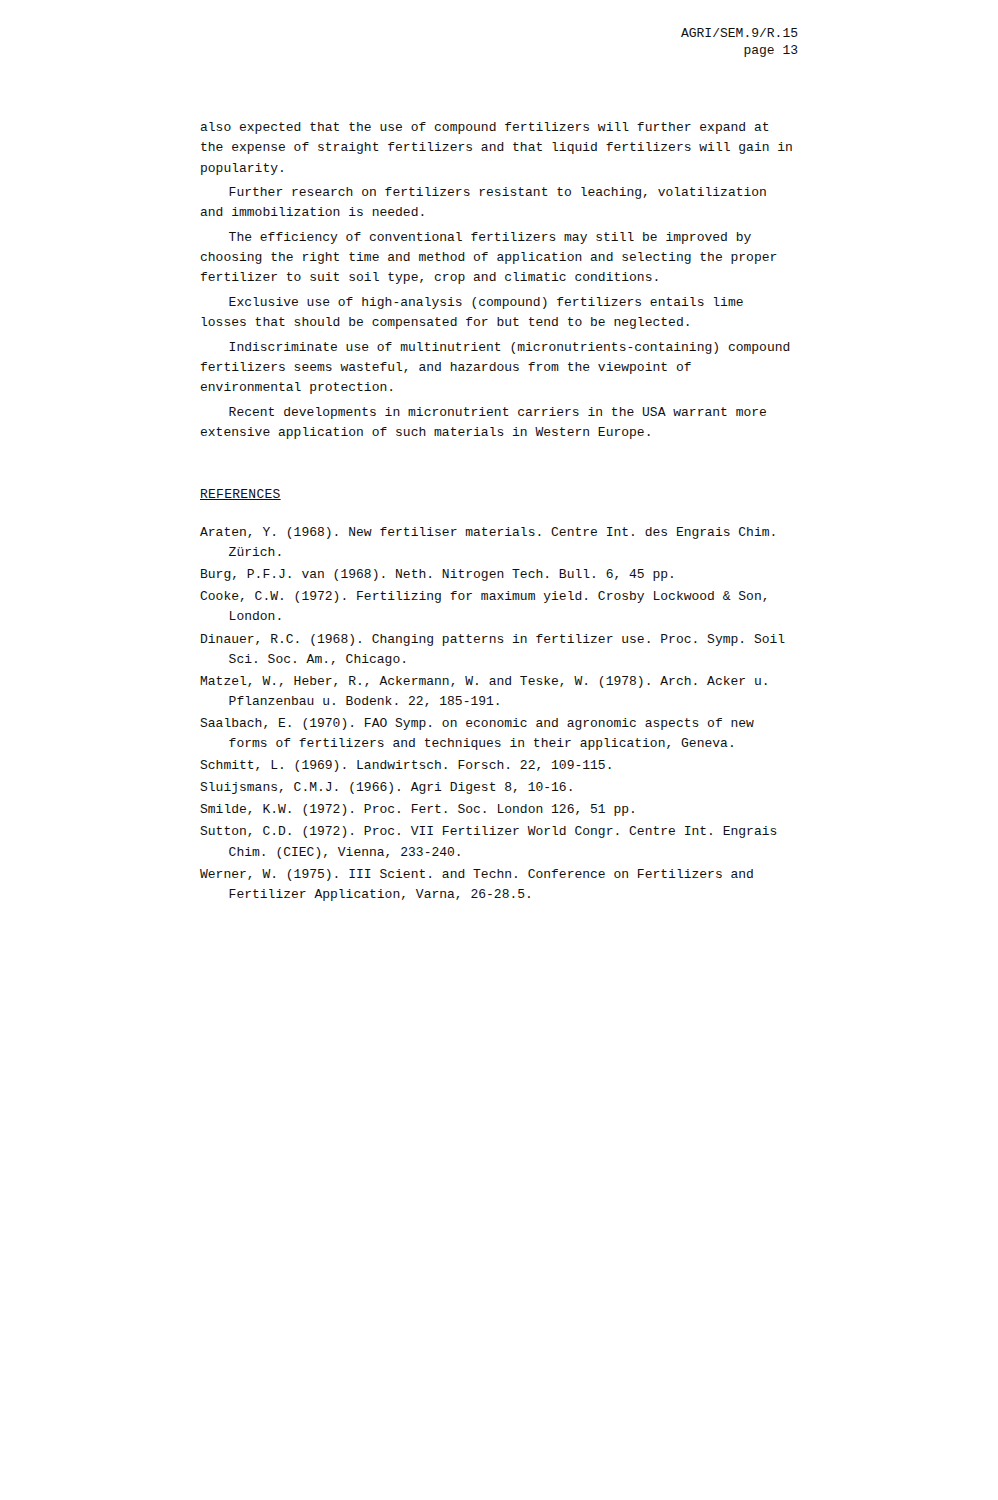AGRI/SEM.9/R.15
page 13
also expected that the use of compound fertilizers will further expand at the expense of straight fertilizers and that liquid fertilizers will gain in popularity.
Further research on fertilizers resistant to leaching, volatilization and immobilization is needed.
The efficiency of conventional fertilizers may still be improved by choosing the right time and method of application and selecting the proper fertilizer to suit soil type, crop and climatic conditions.
Exclusive use of high-analysis (compound) fertilizers entails lime losses that should be compensated for but tend to be neglected.
Indiscriminate use of multinutrient (micronutrients-containing) compound fertilizers seems wasteful, and hazardous from the viewpoint of environmental protection.
Recent developments in micronutrient carriers in the USA warrant more extensive application of such materials in Western Europe.
REFERENCES
Araten, Y. (1968). New fertiliser materials. Centre Int. des Engrais Chim. Zürich.
Burg, P.F.J. van (1968). Neth. Nitrogen Tech. Bull. 6, 45 pp.
Cooke, C.W. (1972). Fertilizing for maximum yield. Crosby Lockwood & Son, London.
Dinauer, R.C. (1968). Changing patterns in fertilizer use. Proc. Symp. Soil Sci. Soc. Am., Chicago.
Matzel, W., Heber, R., Ackermann, W. and Teske, W. (1978). Arch. Acker u. Pflanzenbau u. Bodenk. 22, 185-191.
Saalbach, E. (1970). FAO Symp. on economic and agronomic aspects of new forms of fertilizers and techniques in their application, Geneva.
Schmitt, L. (1969). Landwirtsch. Forsch. 22, 109-115.
Sluijsmans, C.M.J. (1966). Agri Digest 8, 10-16.
Smilde, K.W. (1972). Proc. Fert. Soc. London 126, 51 pp.
Sutton, C.D. (1972). Proc. VII Fertilizer World Congr. Centre Int. Engrais Chim. (CIEC), Vienna, 233-240.
Werner, W. (1975). III Scient. and Techn. Conference on Fertilizers and Fertilizer Application, Varna, 26-28.5.